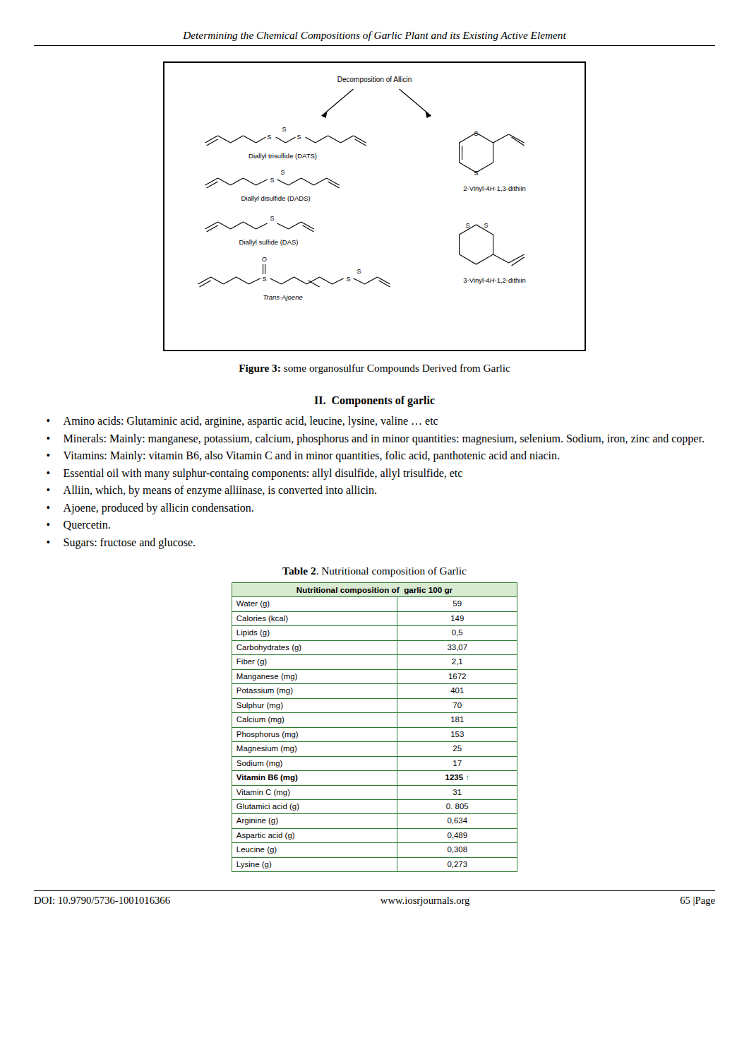Determining the Chemical Compositions of Garlic Plant and its Existing Active Element
Decomposition of Allicin S S S Diallyl trisulfide (DATS) S S Diallyl disulfide (DADS) S Diallyl sulfide (DAS) O S S S Trans-Ajoene S S 2-Vinyl-4H-1,3-dithiin S S 3-Vinyl-4H-1,2-dithiin
Figure 3: some organosulfur Compounds Derived from Garlic
II. Components of garlic
Amino acids: Glutaminic acid, arginine, aspartic acid, leucine, lysine, valine … etc
Minerals: Mainly: manganese, potassium, calcium, phosphorus and in minor quantities: magnesium, selenium. Sodium, iron, zinc and copper.
Vitamins: Mainly: vitamin B6, also Vitamin C and in minor quantities, folic acid, panthotenic acid and niacin.
Essential oil with many sulphur-containg components: allyl disulfide, allyl trisulfide, etc
Alliin, which, by means of enzyme alliinase, is converted into allicin.
Ajoene, produced by allicin condensation.
Quercetin.
Sugars: fructose and glucose.
Table 2. Nutritional composition of Garlic
| Nutritional composition of garlic 100 gr |
| --- |
| Water (g) | 59 |
| Calories (kcal) | 149 |
| Lipids (g) | 0,5 |
| Carbohydrates (g) | 33,07 |
| Fiber (g) | 2,1 |
| Manganese (mg) | 1672 |
| Potassium (mg) | 401 |
| Sulphur (mg) | 70 |
| Calcium (mg) | 181 |
| Phosphorus (mg) | 153 |
| Magnesium (mg) | 25 |
| Sodium (mg) | 17 |
| Vitamin B6 (mg) | 1235 ↑ |
| Vitamin C (mg) | 31 |
| Glutamici acid (g) | 0. 805 |
| Arginine (g) | 0,634 |
| Aspartic acid (g) | 0,489 |
| Leucine (g) | 0,308 |
| Lysine (g) | 0,273 |
DOI: 10.9790/5736-1001016366
www.iosrjournals.org
65 |Page